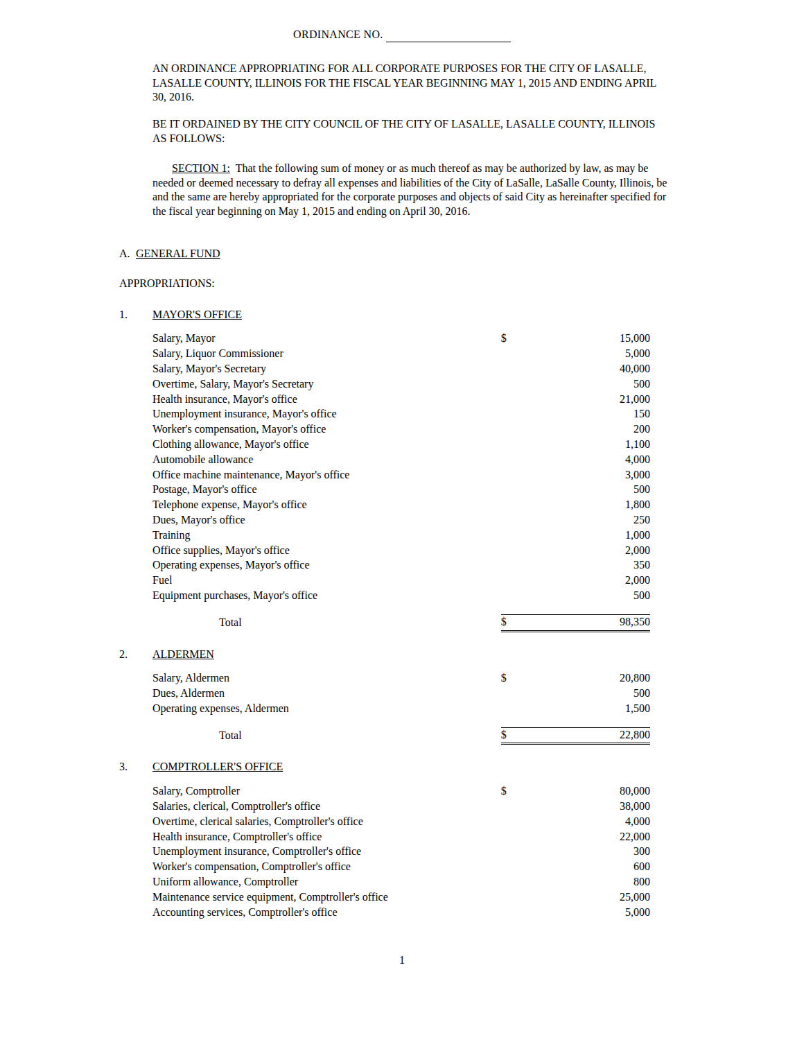ORDINANCE NO.
AN ORDINANCE APPROPRIATING FOR ALL CORPORATE PURPOSES FOR THE CITY OF LASALLE, LASALLE COUNTY, ILLINOIS FOR THE FISCAL YEAR BEGINNING MAY 1, 2015 AND ENDING APRIL 30, 2016.
BE IT ORDAINED BY THE CITY COUNCIL OF THE CITY OF LASALLE, LASALLE COUNTY, ILLINOIS AS FOLLOWS:
SECTION 1: That the following sum of money or as much thereof as may be authorized by law, as may be needed or deemed necessary to defray all expenses and liabilities of the City of LaSalle, LaSalle County, Illinois, be and the same are hereby appropriated for the corporate purposes and objects of said City as hereinafter specified for the fiscal year beginning on May 1, 2015 and ending on April 30, 2016.
A. GENERAL FUND
APPROPRIATIONS:
1. MAYOR'S OFFICE
| Salary, Mayor | $ | 15,000 |
| Salary, Liquor Commissioner | | 5,000 |
| Salary, Mayor's Secretary | | 40,000 |
| Overtime, Salary, Mayor's Secretary | | 500 |
| Health insurance, Mayor's office | | 21,000 |
| Unemployment insurance, Mayor's office | | 150 |
| Worker's compensation, Mayor's office | | 200 |
| Clothing allowance, Mayor's office | | 1,100 |
| Automobile allowance | | 4,000 |
| Office machine maintenance, Mayor's office | | 3,000 |
| Postage, Mayor's office | | 500 |
| Telephone expense, Mayor's office | | 1,800 |
| Dues, Mayor's office | | 250 |
| Training | | 1,000 |
| Office supplies, Mayor's office | | 2,000 |
| Operating expenses, Mayor's office | | 350 |
| Fuel | | 2,000 |
| Equipment purchases, Mayor's office | | 500 |
| Total | $ | 98,350 |
2. ALDERMEN
| Salary, Aldermen | $ | 20,800 |
| Dues, Aldermen | | 500 |
| Operating expenses, Aldermen | | 1,500 |
| Total | $ | 22,800 |
3. COMPTROLLER'S OFFICE
| Salary, Comptroller | $ | 80,000 |
| Salaries, clerical, Comptroller's office | | 38,000 |
| Overtime, clerical salaries, Comptroller's office | | 4,000 |
| Health insurance, Comptroller's office | | 22,000 |
| Unemployment insurance, Comptroller's office | | 300 |
| Worker's compensation, Comptroller's office | | 600 |
| Uniform allowance, Comptroller | | 800 |
| Maintenance service equipment, Comptroller's office | | 25,000 |
| Accounting services, Comptroller's office | | 5,000 |
1